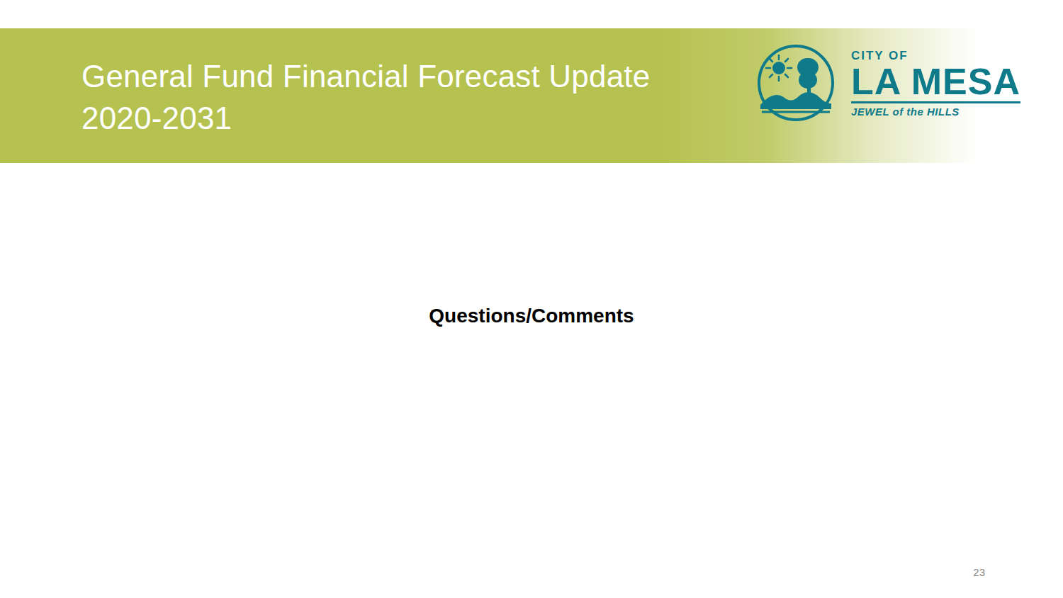General Fund Financial Forecast Update
2020-2031
CITY OF LA MESA JEWEL of the HILLS
Questions/Comments
23